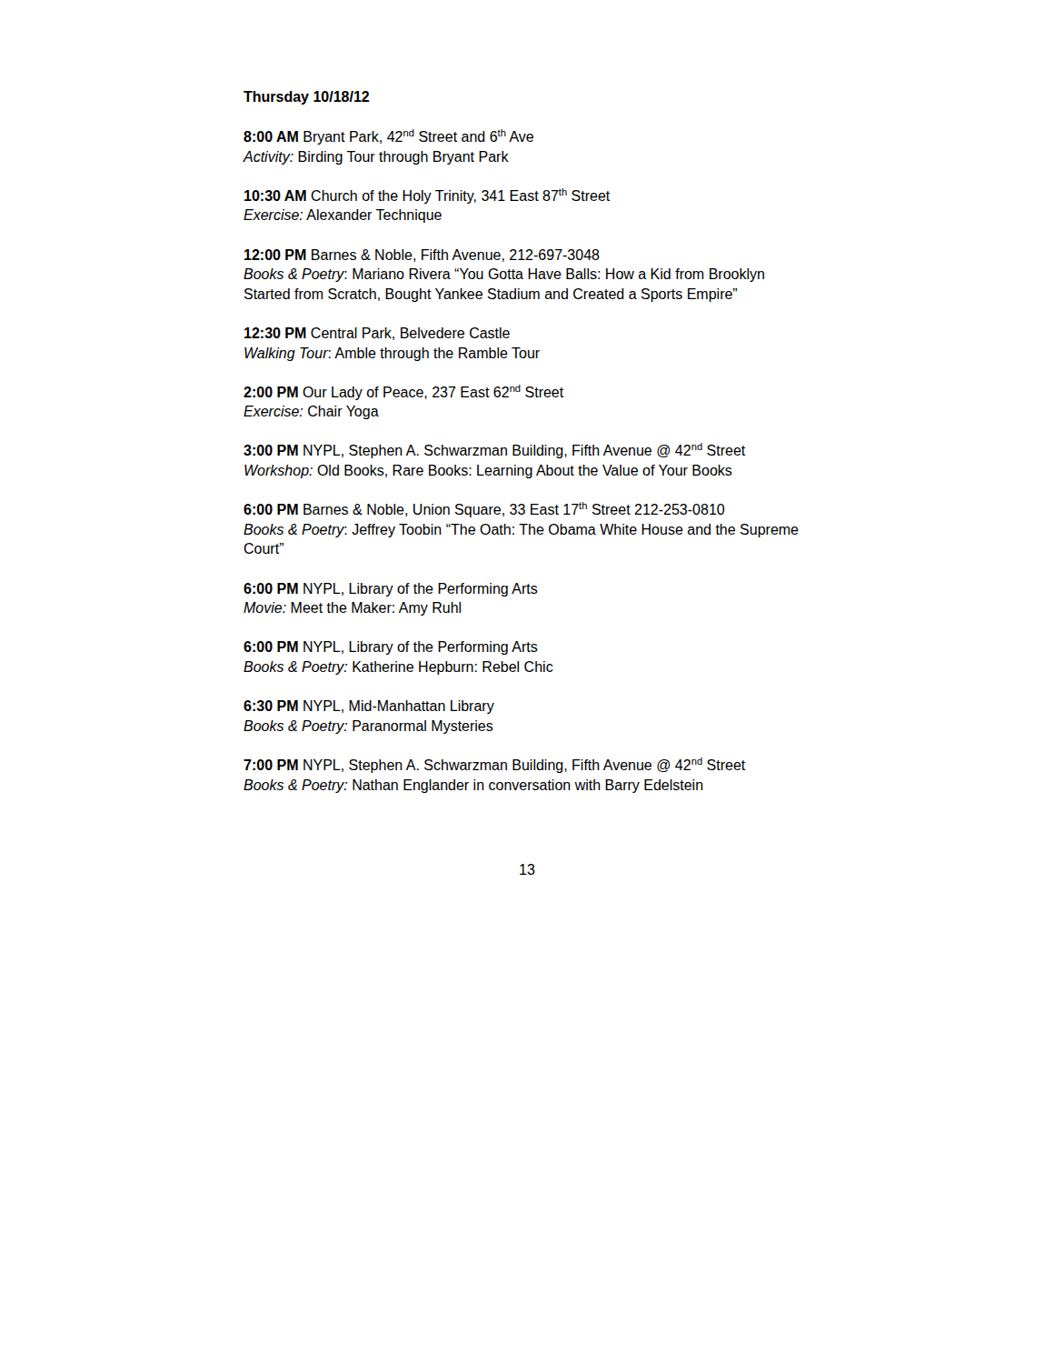Thursday 10/18/12
8:00 AM Bryant Park, 42nd Street and 6th Ave
Activity: Birding Tour through Bryant Park
10:30 AM Church of the Holy Trinity, 341 East 87th Street
Exercise: Alexander Technique
12:00 PM Barnes & Noble, Fifth Avenue, 212-697-3048
Books & Poetry: Mariano Rivera “You Gotta Have Balls: How a Kid from Brooklyn Started from Scratch, Bought Yankee Stadium and Created a Sports Empire”
12:30 PM Central Park, Belvedere Castle
Walking Tour: Amble through the Ramble Tour
2:00 PM Our Lady of Peace, 237 East 62nd Street
Exercise: Chair Yoga
3:00 PM NYPL, Stephen A. Schwarzman Building, Fifth Avenue @ 42nd Street
Workshop: Old Books, Rare Books: Learning About the Value of Your Books
6:00 PM Barnes & Noble, Union Square, 33 East 17th Street 212-253-0810
Books & Poetry: Jeffrey Toobin “The Oath: The Obama White House and the Supreme Court”
6:00 PM NYPL, Library of the Performing Arts
Movie: Meet the Maker: Amy Ruhl
6:00 PM NYPL, Library of the Performing Arts
Books & Poetry: Katherine Hepburn: Rebel Chic
6:30 PM NYPL, Mid-Manhattan Library
Books & Poetry: Paranormal Mysteries
7:00 PM NYPL, Stephen A. Schwarzman Building, Fifth Avenue @ 42nd Street
Books & Poetry: Nathan Englander in conversation with Barry Edelstein
13